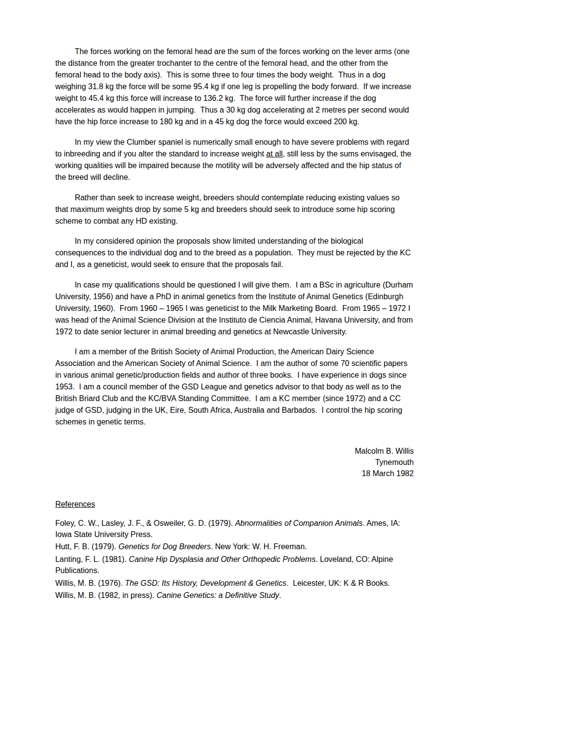The forces working on the femoral head are the sum of the forces working on the lever arms (one the distance from the greater trochanter to the centre of the femoral head, and the other from the femoral head to the body axis). This is some three to four times the body weight. Thus in a dog weighing 31.8 kg the force will be some 95.4 kg if one leg is propelling the body forward. If we increase weight to 45.4 kg this force will increase to 136.2 kg. The force will further increase if the dog accelerates as would happen in jumping. Thus a 30 kg dog accelerating at 2 metres per second would have the hip force increase to 180 kg and in a 45 kg dog the force would exceed 200 kg.
In my view the Clumber spaniel is numerically small enough to have severe problems with regard to inbreeding and if you alter the standard to increase weight at all, still less by the sums envisaged, the working qualities will be impaired because the motility will be adversely affected and the hip status of the breed will decline.
Rather than seek to increase weight, breeders should contemplate reducing existing values so that maximum weights drop by some 5 kg and breeders should seek to introduce some hip scoring scheme to combat any HD existing.
In my considered opinion the proposals show limited understanding of the biological consequences to the individual dog and to the breed as a population. They must be rejected by the KC and I, as a geneticist, would seek to ensure that the proposals fail.
In case my qualifications should be questioned I will give them. I am a BSc in agriculture (Durham University, 1956) and have a PhD in animal genetics from the Institute of Animal Genetics (Edinburgh University, 1960). From 1960 – 1965 I was geneticist to the Milk Marketing Board. From 1965 – 1972 I was head of the Animal Science Division at the Instituto de Ciencia Animal, Havana University, and from 1972 to date senior lecturer in animal breeding and genetics at Newcastle University.
I am a member of the British Society of Animal Production, the American Dairy Science Association and the American Society of Animal Science. I am the author of some 70 scientific papers in various animal genetic/production fields and author of three books. I have experience in dogs since 1953. I am a council member of the GSD League and genetics advisor to that body as well as to the British Briard Club and the KC/BVA Standing Committee. I am a KC member (since 1972) and a CC judge of GSD, judging in the UK, Eire, South Africa, Australia and Barbados. I control the hip scoring schemes in genetic terms.
Malcolm B. Willis
Tynemouth
18 March 1982
References
Foley, C. W., Lasley, J. F., & Osweiler, G. D. (1979). Abnormalities of Companion Animals. Ames, IA: Iowa State University Press.
Hutt, F. B. (1979). Genetics for Dog Breeders. New York: W. H. Freeman.
Lanting, F. L. (1981). Canine Hip Dysplasia and Other Orthopedic Problems. Loveland, CO: Alpine Publications.
Willis, M. B. (1976). The GSD: Its History, Development & Genetics. Leicester, UK: K & R Books.
Willis, M. B. (1982, in press). Canine Genetics: a Definitive Study.